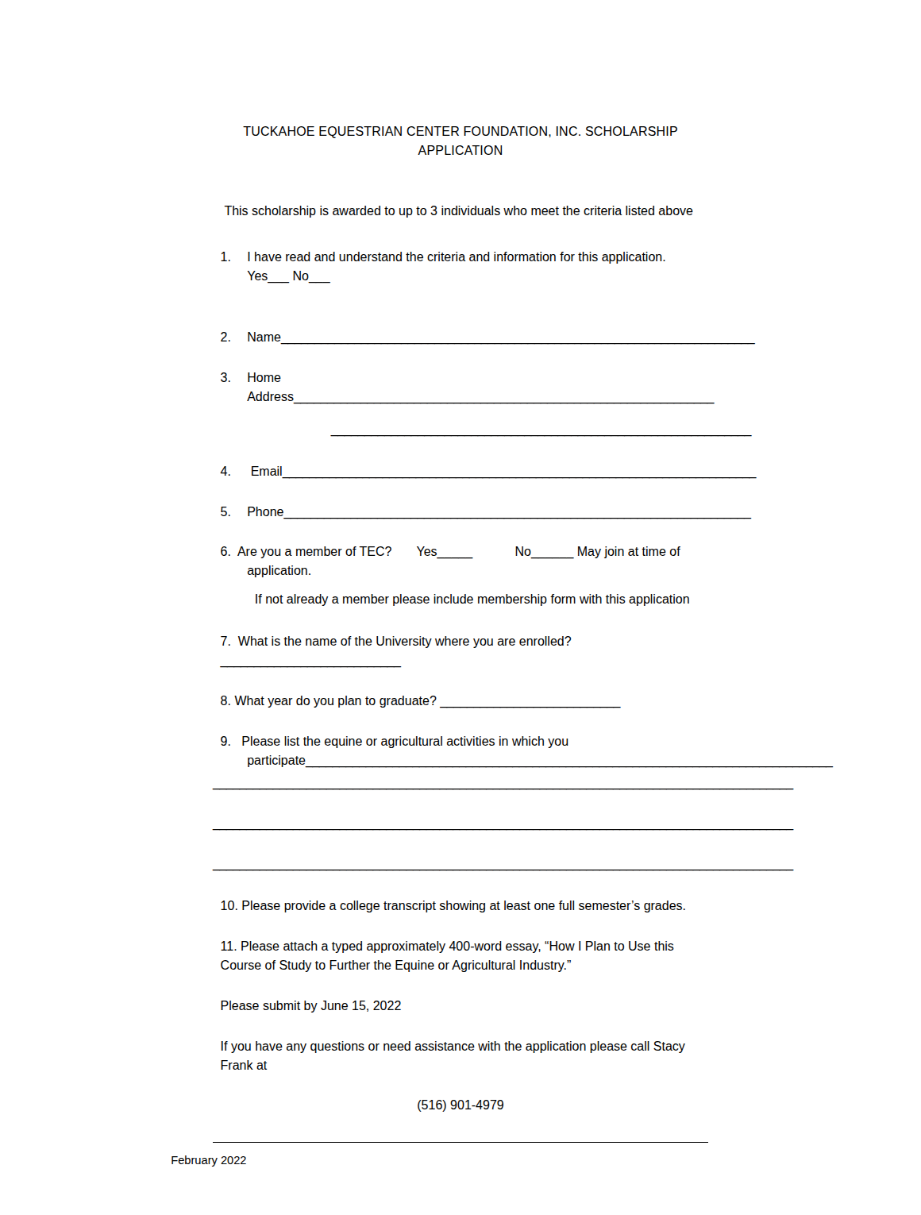TUCKAHOE EQUESTRIAN CENTER FOUNDATION, INC. SCHOLARSHIP APPLICATION
This scholarship is awarded to up to 3 individuals who meet the criteria listed above
I have read and understand the criteria and information for this application. Yes___ No___
Name_______________________________________________________________________
Home Address_______________________________________________________________
_______________________________________________________________
Email_______________________________________________________________________
Phone______________________________________________________________________
6. Are you a member of TEC? Yes_____ No______ May join at time of application.
If not already a member please include membership form with this application
7. What is the name of the University where you are enrolled? ___________________________
8. What year do you plan to graduate? ___________________________
9. Please list the equine or agricultural activities in which you participate_______________________________________________________________________________
_______________________________________________________________________________________
_______________________________________________________________________________________
_______________________________________________________________________________________
10. Please provide a college transcript showing at least one full semester’s grades.
11. Please attach a typed approximately 400-word essay, “How I Plan to Use this Course of Study to Further the Equine or Agricultural Industry.”
Please submit by June 15, 2022
If you have any questions or need assistance with the application please call Stacy Frank at
(516) 901-4979
February 2022